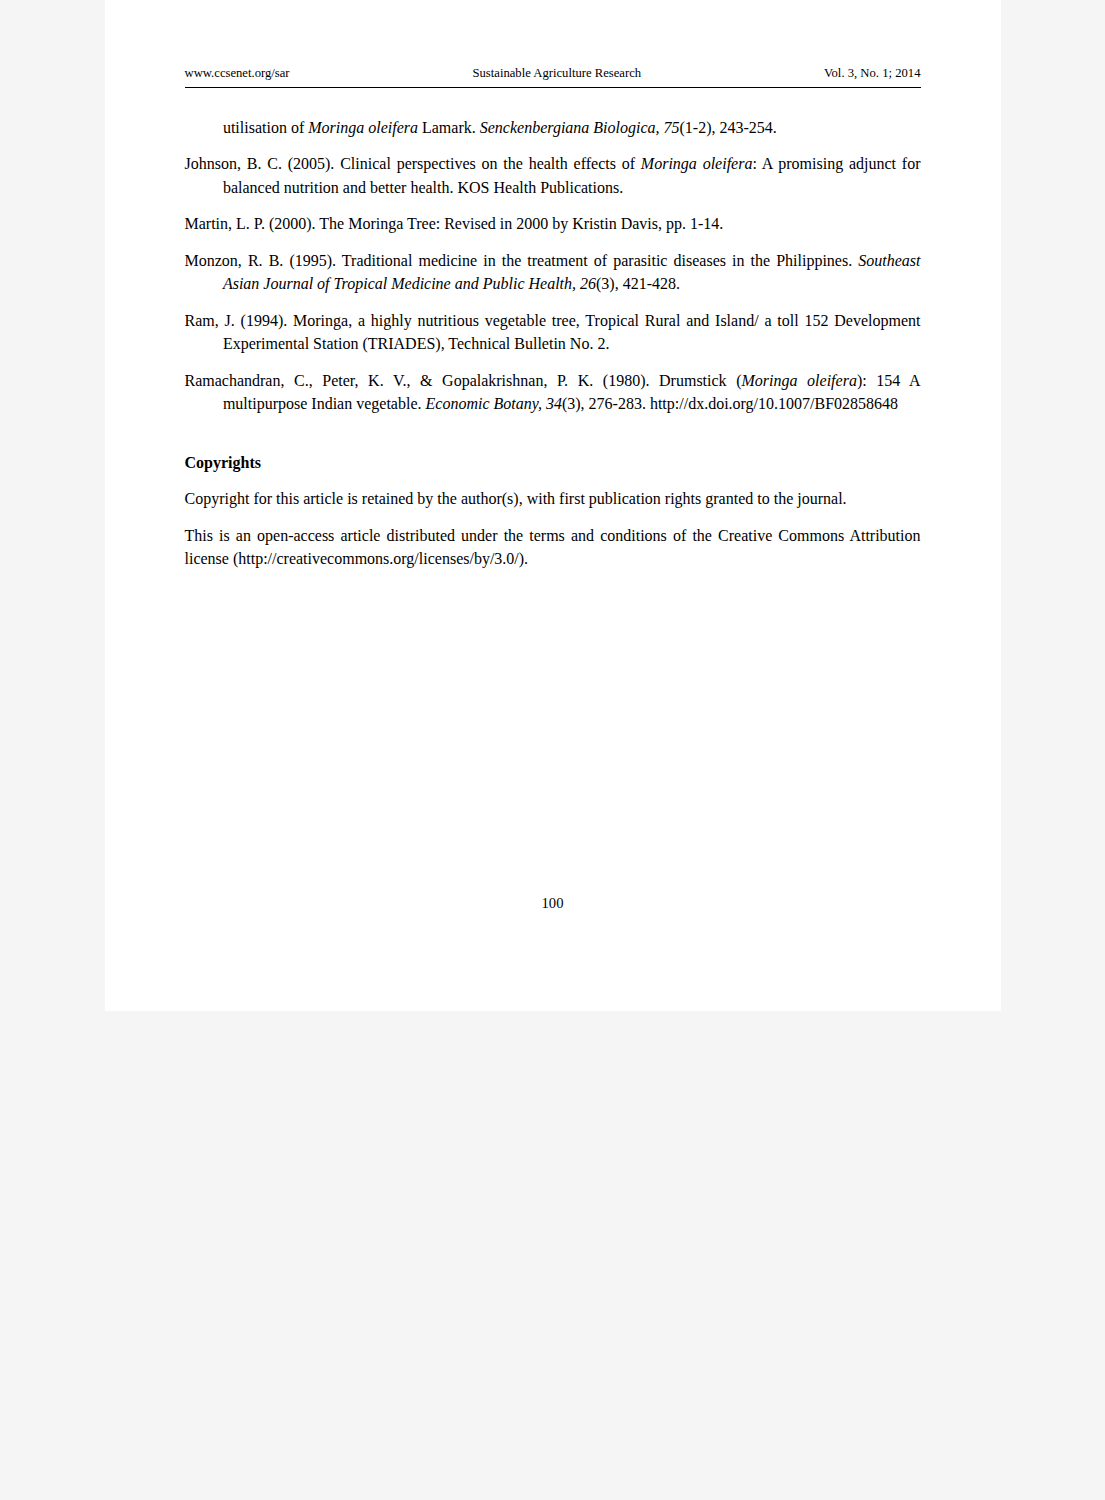www.ccsenet.org/sar Sustainable Agriculture Research Vol. 3, No. 1; 2014
utilisation of Moringa oleifera Lamark. Senckenbergiana Biologica, 75(1-2), 243-254.
Johnson, B. C. (2005). Clinical perspectives on the health effects of Moringa oleifera: A promising adjunct for balanced nutrition and better health. KOS Health Publications.
Martin, L. P. (2000). The Moringa Tree: Revised in 2000 by Kristin Davis, pp. 1-14.
Monzon, R. B. (1995). Traditional medicine in the treatment of parasitic diseases in the Philippines. Southeast Asian Journal of Tropical Medicine and Public Health, 26(3), 421-428.
Ram, J. (1994). Moringa, a highly nutritious vegetable tree, Tropical Rural and Island/ a toll 152 Development Experimental Station (TRIADES), Technical Bulletin No. 2.
Ramachandran, C., Peter, K. V., & Gopalakrishnan, P. K. (1980). Drumstick (Moringa oleifera): 154 A multipurpose Indian vegetable. Economic Botany, 34(3), 276-283. http://dx.doi.org/10.1007/BF02858648
Copyrights
Copyright for this article is retained by the author(s), with first publication rights granted to the journal.
This is an open-access article distributed under the terms and conditions of the Creative Commons Attribution license (http://creativecommons.org/licenses/by/3.0/).
100